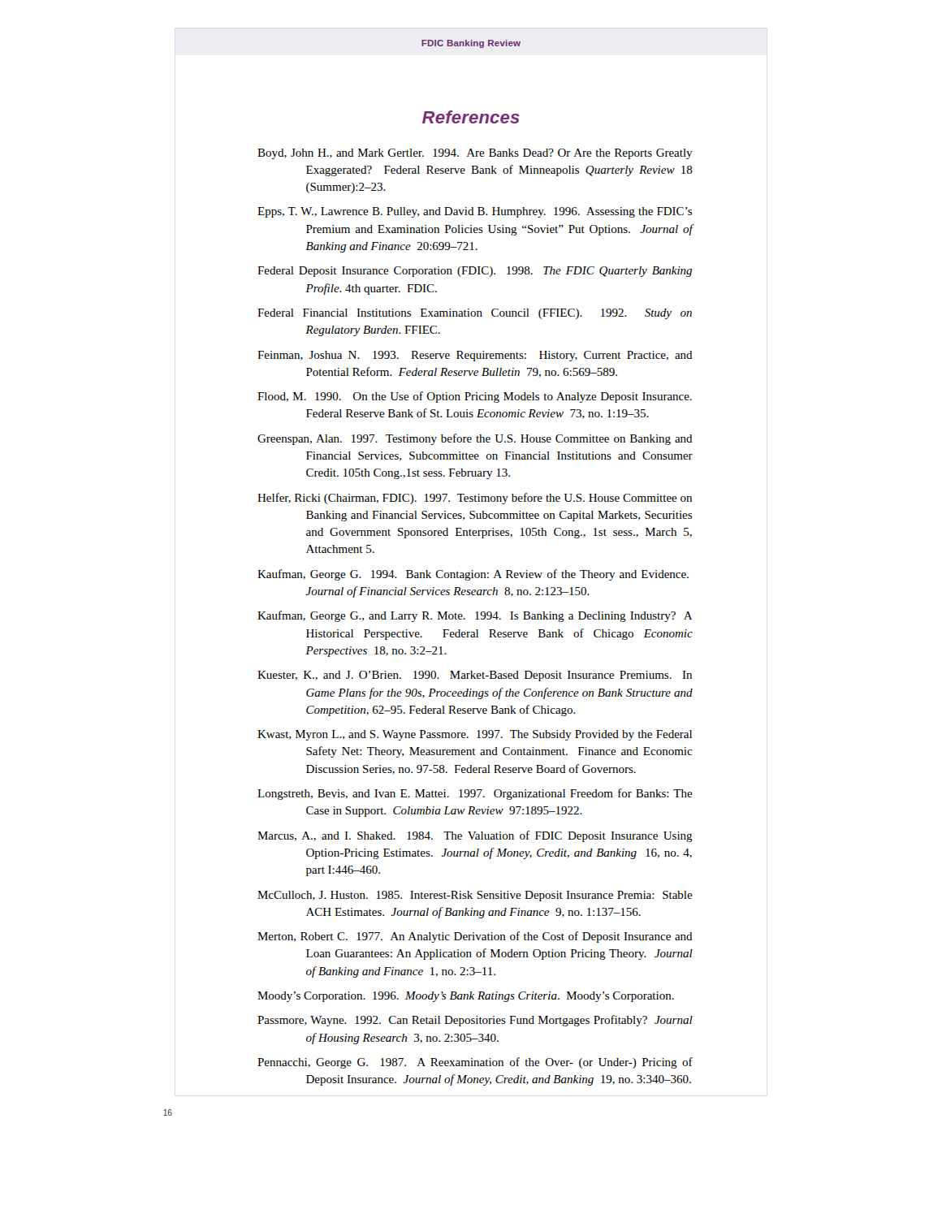FDIC Banking Review
References
Boyd, John H., and Mark Gertler. 1994. Are Banks Dead? Or Are the Reports Greatly Exaggerated? Federal Reserve Bank of Minneapolis Quarterly Review 18 (Summer):2–23.
Epps, T. W., Lawrence B. Pulley, and David B. Humphrey. 1996. Assessing the FDIC’s Premium and Examination Policies Using “Soviet” Put Options. Journal of Banking and Finance 20:699–721.
Federal Deposit Insurance Corporation (FDIC). 1998. The FDIC Quarterly Banking Profile. 4th quarter. FDIC.
Federal Financial Institutions Examination Council (FFIEC). 1992. Study on Regulatory Burden. FFIEC.
Feinman, Joshua N. 1993. Reserve Requirements: History, Current Practice, and Potential Reform. Federal Reserve Bulletin 79, no. 6:569–589.
Flood, M. 1990. On the Use of Option Pricing Models to Analyze Deposit Insurance. Federal Reserve Bank of St. Louis Economic Review 73, no. 1:19–35.
Greenspan, Alan. 1997. Testimony before the U.S. House Committee on Banking and Financial Services, Subcommittee on Financial Institutions and Consumer Credit. 105th Cong.,1st sess. February 13.
Helfer, Ricki (Chairman, FDIC). 1997. Testimony before the U.S. House Committee on Banking and Financial Services, Subcommittee on Capital Markets, Securities and Government Sponsored Enterprises, 105th Cong., 1st sess., March 5, Attachment 5.
Kaufman, George G. 1994. Bank Contagion: A Review of the Theory and Evidence. Journal of Financial Services Research 8, no. 2:123–150.
Kaufman, George G., and Larry R. Mote. 1994. Is Banking a Declining Industry? A Historical Perspective. Federal Reserve Bank of Chicago Economic Perspectives 18, no. 3:2–21.
Kuester, K., and J. O’Brien. 1990. Market-Based Deposit Insurance Premiums. In Game Plans for the 90s, Proceedings of the Conference on Bank Structure and Competition, 62–95. Federal Reserve Bank of Chicago.
Kwast, Myron L., and S. Wayne Passmore. 1997. The Subsidy Provided by the Federal Safety Net: Theory, Measurement and Containment. Finance and Economic Discussion Series, no. 97-58. Federal Reserve Board of Governors.
Longstreth, Bevis, and Ivan E. Mattei. 1997. Organizational Freedom for Banks: The Case in Support. Columbia Law Review 97:1895–1922.
Marcus, A., and I. Shaked. 1984. The Valuation of FDIC Deposit Insurance Using Option-Pricing Estimates. Journal of Money, Credit, and Banking 16, no. 4, part I:446–460.
McCulloch, J. Huston. 1985. Interest-Risk Sensitive Deposit Insurance Premia: Stable ACH Estimates. Journal of Banking and Finance 9, no. 1:137–156.
Merton, Robert C. 1977. An Analytic Derivation of the Cost of Deposit Insurance and Loan Guarantees: An Application of Modern Option Pricing Theory. Journal of Banking and Finance 1, no. 2:3–11.
Moody’s Corporation. 1996. Moody’s Bank Ratings Criteria. Moody’s Corporation.
Passmore, Wayne. 1992. Can Retail Depositories Fund Mortgages Profitably? Journal of Housing Research 3, no. 2:305–340.
Pennacchi, George G. 1987. A Reexamination of the Over- (or Under-) Pricing of Deposit Insurance. Journal of Money, Credit, and Banking 19, no. 3:340–360.
16